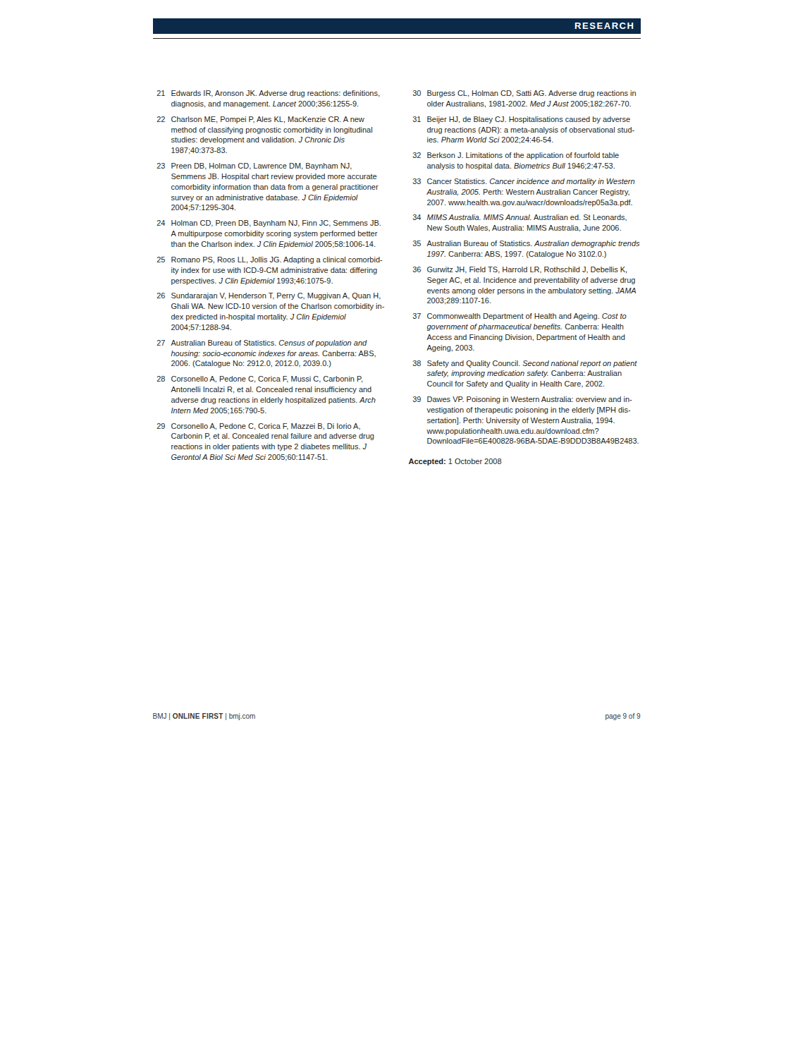Research
21 Edwards IR, Aronson JK. Adverse drug reactions: definitions, diagnosis, and management. Lancet 2000;356:1255-9.
22 Charlson ME, Pompei P, Ales KL, MacKenzie CR. A new method of classifying prognostic comorbidity in longitudinal studies: development and validation. J Chronic Dis 1987;40:373-83.
23 Preen DB, Holman CD, Lawrence DM, Baynham NJ, Semmens JB. Hospital chart review provided more accurate comorbidity information than data from a general practitioner survey or an administrative database. J Clin Epidemiol 2004;57:1295-304.
24 Holman CD, Preen DB, Baynham NJ, Finn JC, Semmens JB. A multipurpose comorbidity scoring system performed better than the Charlson index. J Clin Epidemiol 2005;58:1006-14.
25 Romano PS, Roos LL, Jollis JG. Adapting a clinical comorbidity index for use with ICD-9-CM administrative data: differing perspectives. J Clin Epidemiol 1993;46:1075-9.
26 Sundararajan V, Henderson T, Perry C, Muggivan A, Quan H, Ghali WA. New ICD-10 version of the Charlson comorbidity index predicted in-hospital mortality. J Clin Epidemiol 2004;57:1288-94.
27 Australian Bureau of Statistics. Census of population and housing: socio-economic indexes for areas. Canberra: ABS, 2006. (Catalogue No: 2912.0, 2012.0, 2039.0.)
28 Corsonello A, Pedone C, Corica F, Mussi C, Carbonin P, Antonelli Incalzi R, et al. Concealed renal insufficiency and adverse drug reactions in elderly hospitalized patients. Arch Intern Med 2005;165:790-5.
29 Corsonello A, Pedone C, Corica F, Mazzei B, Di Iorio A, Carbonin P, et al. Concealed renal failure and adverse drug reactions in older patients with type 2 diabetes mellitus. J Gerontol A Biol Sci Med Sci 2005;60:1147-51.
30 Burgess CL, Holman CD, Satti AG. Adverse drug reactions in older Australians, 1981-2002. Med J Aust 2005;182:267-70.
31 Beijer HJ, de Blaey CJ. Hospitalisations caused by adverse drug reactions (ADR): a meta-analysis of observational studies. Pharm World Sci 2002;24:46-54.
32 Berkson J. Limitations of the application of fourfold table analysis to hospital data. Biometrics Bull 1946;2:47-53.
33 Cancer Statistics. Cancer incidence and mortality in Western Australia, 2005. Perth: Western Australian Cancer Registry, 2007. www.health.wa.gov.au/wacr/downloads/rep05a3a.pdf.
34 MIMS Australia. MIMS Annual. Australian ed. St Leonards, New South Wales, Australia: MIMS Australia, June 2006.
35 Australian Bureau of Statistics. Australian demographic trends 1997. Canberra: ABS, 1997. (Catalogue No 3102.0.)
36 Gurwitz JH, Field TS, Harrold LR, Rothschild J, Debellis K, Seger AC, et al. Incidence and preventability of adverse drug events among older persons in the ambulatory setting. JAMA 2003;289:1107-16.
37 Commonwealth Department of Health and Ageing. Cost to government of pharmaceutical benefits. Canberra: Health Access and Financing Division, Department of Health and Ageing, 2003.
38 Safety and Quality Council. Second national report on patient safety, improving medication safety. Canberra: Australian Council for Safety and Quality in Health Care, 2002.
39 Dawes VP. Poisoning in Western Australia: overview and investigation of therapeutic poisoning in the elderly [MPH dissertation]. Perth: University of Western Australia, 1994. www.populationhealth.uwa.edu.au/download.cfm?DownloadFile=6E400828-96BA-5DAE-B9DDD3B8A49B2483.
Accepted: 1 October 2008
BMJ | ONLINE FIRST | bmj.com
page 9 of 9